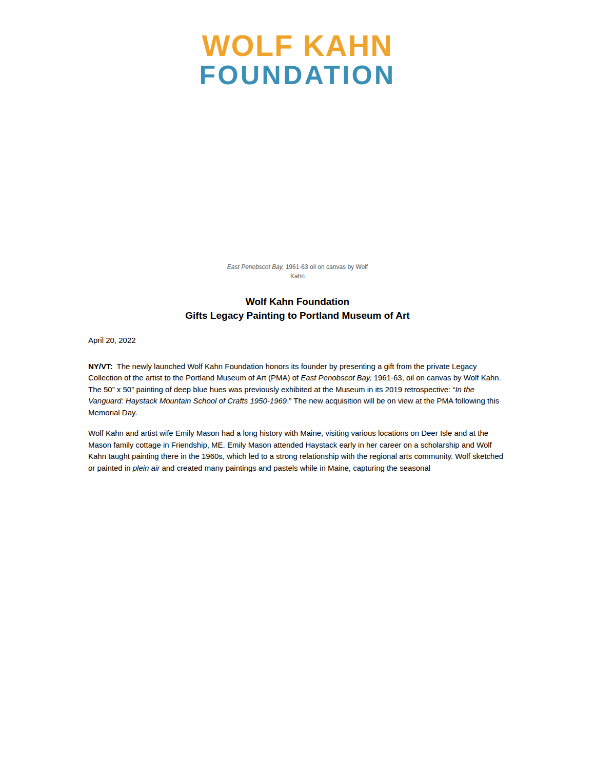WOLF KAHN
FOUNDATION
East Penobscot Bay, 1961-63 oil on canvas by Wolf Kahn
Wolf Kahn Foundation
Gifts Legacy Painting to Portland Museum of Art
April 20, 2022
NY/VT: The newly launched Wolf Kahn Foundation honors its founder by presenting a gift from the private Legacy Collection of the artist to the Portland Museum of Art (PMA) of East Penobscot Bay, 1961-63, oil on canvas by Wolf Kahn. The 50” x 50” painting of deep blue hues was previously exhibited at the Museum in its 2019 retrospective: “In the Vanguard: Haystack Mountain School of Crafts 1950-1969.” The new acquisition will be on view at the PMA following this Memorial Day.
Wolf Kahn and artist wife Emily Mason had a long history with Maine, visiting various locations on Deer Isle and at the Mason family cottage in Friendship, ME. Emily Mason attended Haystack early in her career on a scholarship and Wolf Kahn taught painting there in the 1960s, which led to a strong relationship with the regional arts community. Wolf sketched or painted in plein air and created many paintings and pastels while in Maine, capturing the seasonal